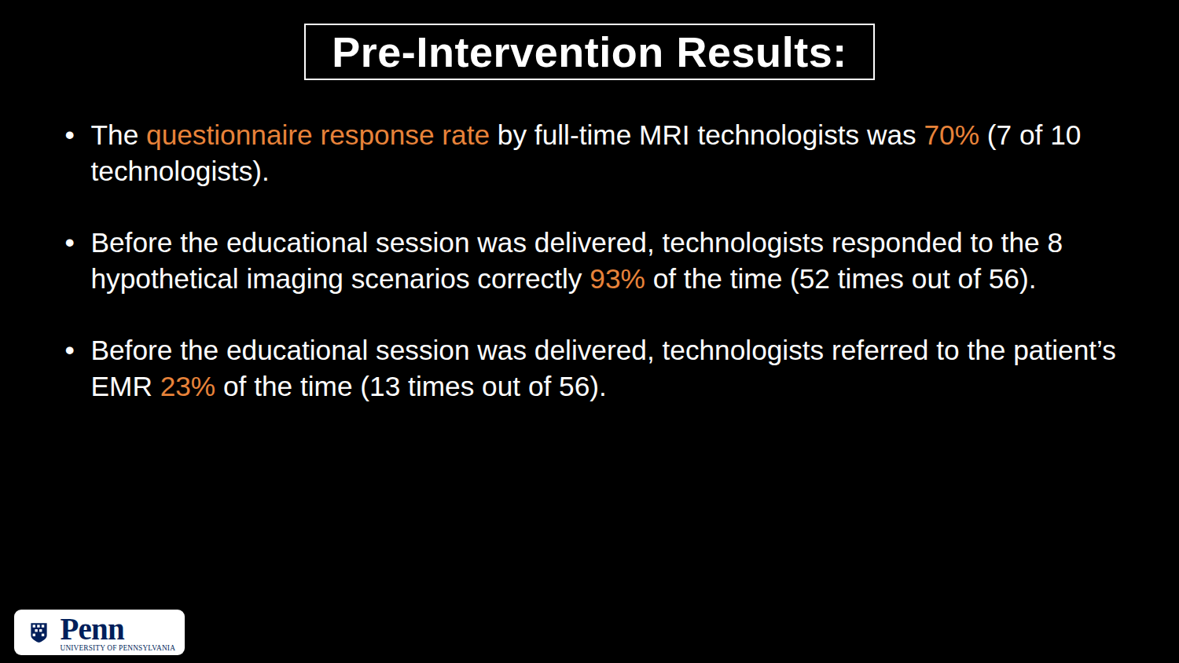Pre-Intervention Results:
The questionnaire response rate by full-time MRI technologists was 70% (7 of 10 technologists).
Before the educational session was delivered, technologists responded to the 8 hypothetical imaging scenarios correctly 93% of the time (52 times out of 56).
Before the educational session was delivered, technologists referred to the patient’s EMR 23% of the time (13 times out of 56).
Penn University of Pennsylvania